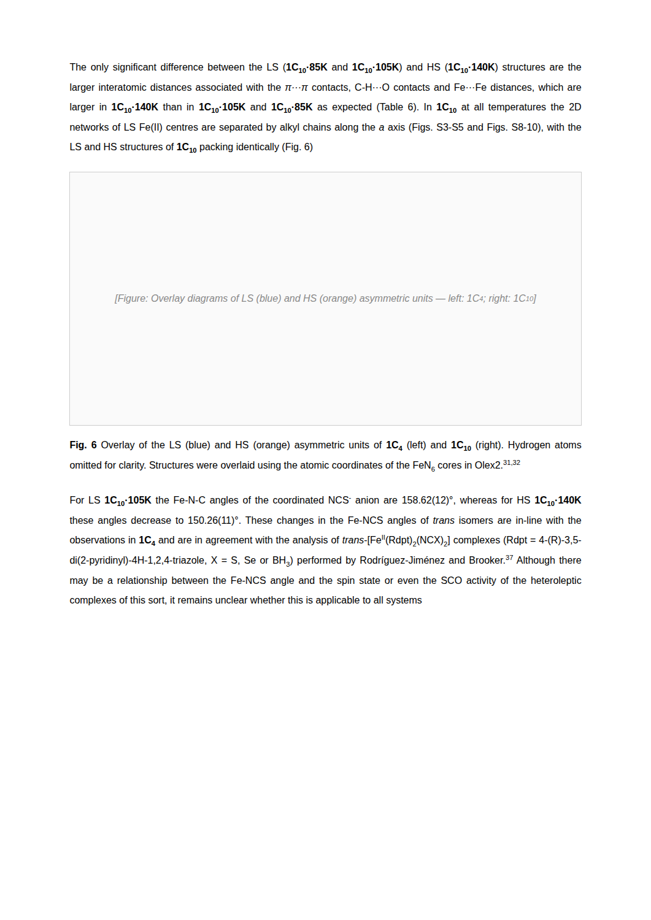The only significant difference between the LS (1C10·85K and 1C10·105K) and HS (1C10·140K) structures are the larger interatomic distances associated with the π···π contacts, C-H···O contacts and Fe···Fe distances, which are larger in 1C10·140K than in 1C10·105K and 1C10·85K as expected (Table 6). In 1C10 at all temperatures the 2D networks of LS Fe(II) centres are separated by alkyl chains along the a axis (Figs. S3-S5 and Figs. S8-10), with the LS and HS structures of 1C10 packing identically (Fig. 6)
[Figure: Overlay diagrams of LS (blue) and HS (orange) asymmetric units — left: 1C4; right: 1C10]
Fig. 6 Overlay of the LS (blue) and HS (orange) asymmetric units of 1C4 (left) and 1C10 (right). Hydrogen atoms omitted for clarity. Structures were overlaid using the atomic coordinates of the FeN6 cores in Olex2.31,32
For LS 1C10·105K the Fe-N-C angles of the coordinated NCS- anion are 158.62(12)°, whereas for HS 1C10·140K these angles decrease to 150.26(11)°. These changes in the Fe-NCS angles of trans isomers are in-line with the observations in 1C4 and are in agreement with the analysis of trans-[FeII(Rdpt)2(NCX)2] complexes (Rdpt = 4-(R)-3,5-di(2-pyridinyl)-4H-1,2,4-triazole, X = S, Se or BH3) performed by Rodríguez-Jiménez and Brooker.37 Although there may be a relationship between the Fe-NCS angle and the spin state or even the SCO activity of the heteroleptic complexes of this sort, it remains unclear whether this is applicable to all systems